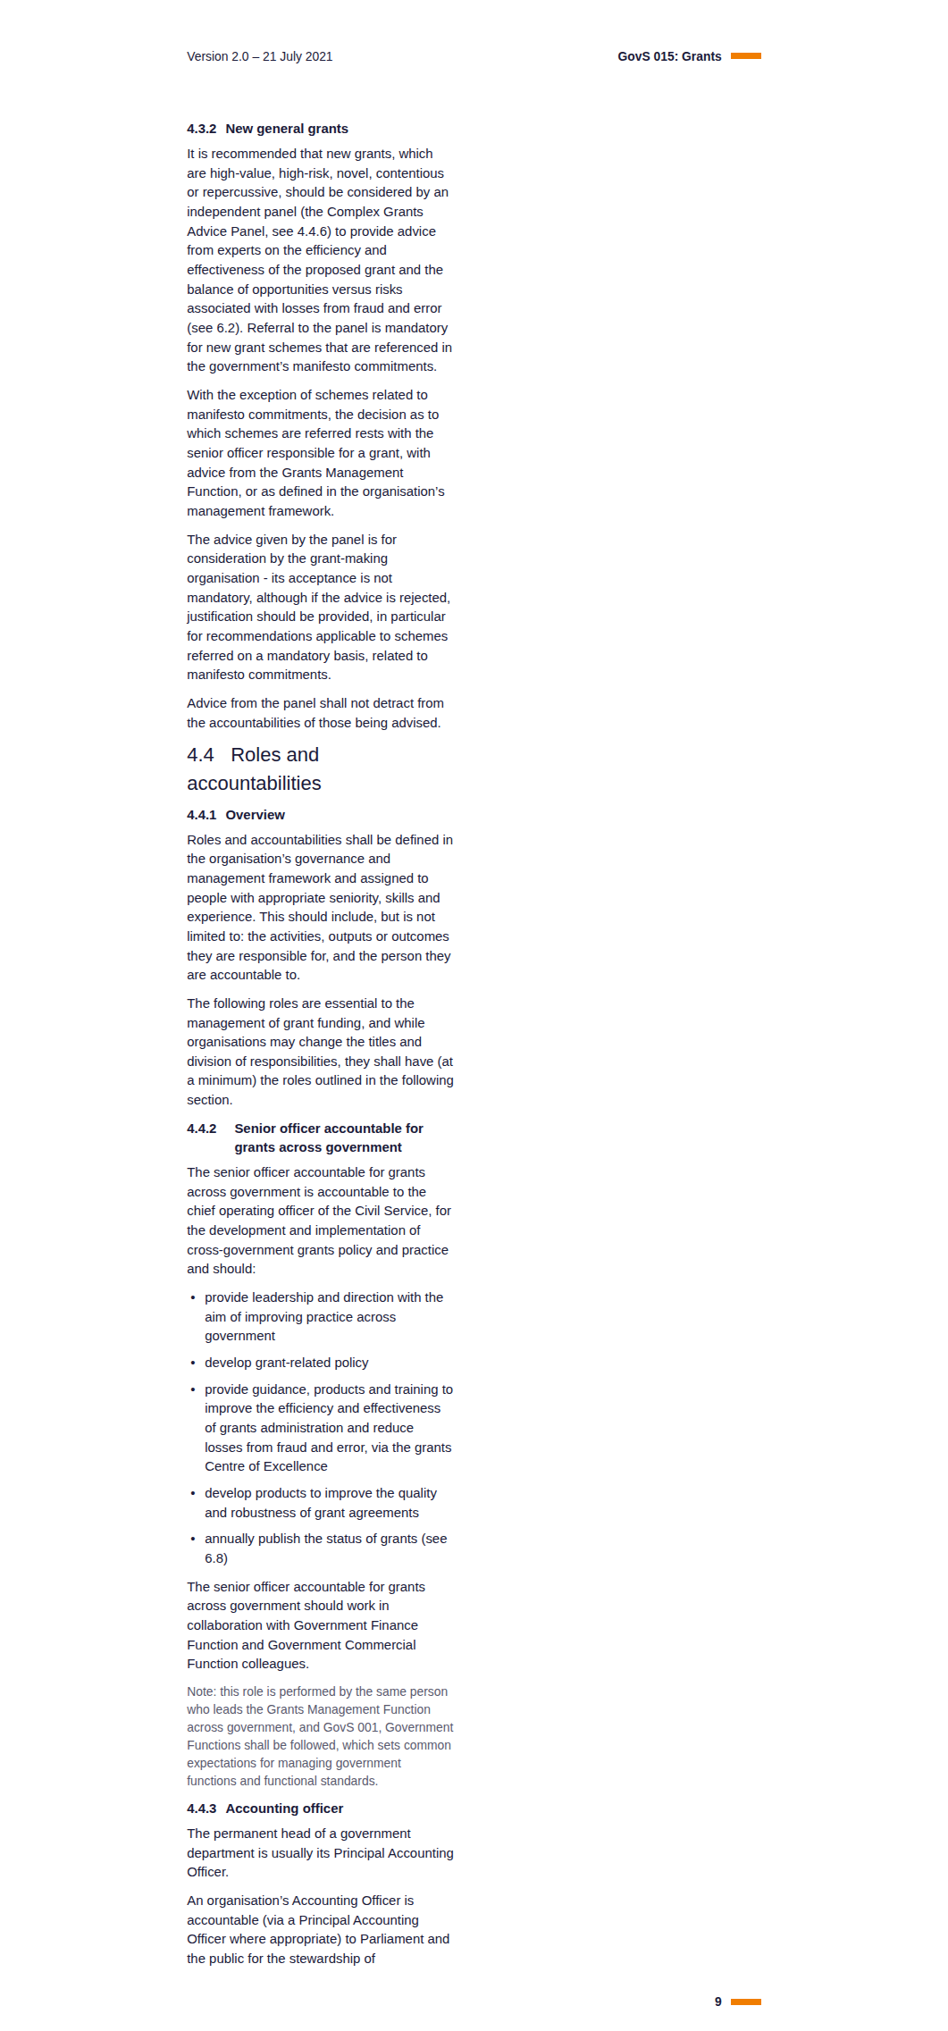Version 2.0 – 21 July 2021
GovS 015: Grants
4.3.2 New general grants
It is recommended that new grants, which are high-value, high-risk, novel, contentious or repercussive, should be considered by an independent panel (the Complex Grants Advice Panel, see 4.4.6) to provide advice from experts on the efficiency and effectiveness of the proposed grant and the balance of opportunities versus risks associated with losses from fraud and error (see 6.2). Referral to the panel is mandatory for new grant schemes that are referenced in the government’s manifesto commitments.
With the exception of schemes related to manifesto commitments, the decision as to which schemes are referred rests with the senior officer responsible for a grant, with advice from the Grants Management Function, or as defined in the organisation’s management framework.
The advice given by the panel is for consideration by the grant-making organisation - its acceptance is not mandatory, although if the advice is rejected, justification should be provided, in particular for recommendations applicable to schemes referred on a mandatory basis, related to manifesto commitments.
Advice from the panel shall not detract from the accountabilities of those being advised.
4.4 Roles and accountabilities
4.4.1 Overview
Roles and accountabilities shall be defined in the organisation’s governance and management framework and assigned to people with appropriate seniority, skills and experience. This should include, but is not limited to: the activities, outputs or outcomes they are responsible for, and the person they are accountable to.
The following roles are essential to the management of grant funding, and while organisations may change the titles and division of responsibilities, they shall have (at a minimum) the roles outlined in the following section.
4.4.2 Senior officer accountable for grants across government
The senior officer accountable for grants across government is accountable to the chief operating officer of the Civil Service, for the development and implementation of cross-government grants policy and practice and should:
provide leadership and direction with the aim of improving practice across government
develop grant-related policy
provide guidance, products and training to improve the efficiency and effectiveness of grants administration and reduce losses from fraud and error, via the grants Centre of Excellence
develop products to improve the quality and robustness of grant agreements
annually publish the status of grants (see 6.8)
The senior officer accountable for grants across government should work in collaboration with Government Finance Function and Government Commercial Function colleagues.
Note: this role is performed by the same person who leads the Grants Management Function across government, and GovS 001, Government Functions shall be followed, which sets common expectations for managing government functions and functional standards.
4.4.3 Accounting officer
The permanent head of a government department is usually its Principal Accounting Officer.
An organisation’s Accounting Officer is accountable (via a Principal Accounting Officer where appropriate) to Parliament and the public for the stewardship of
9